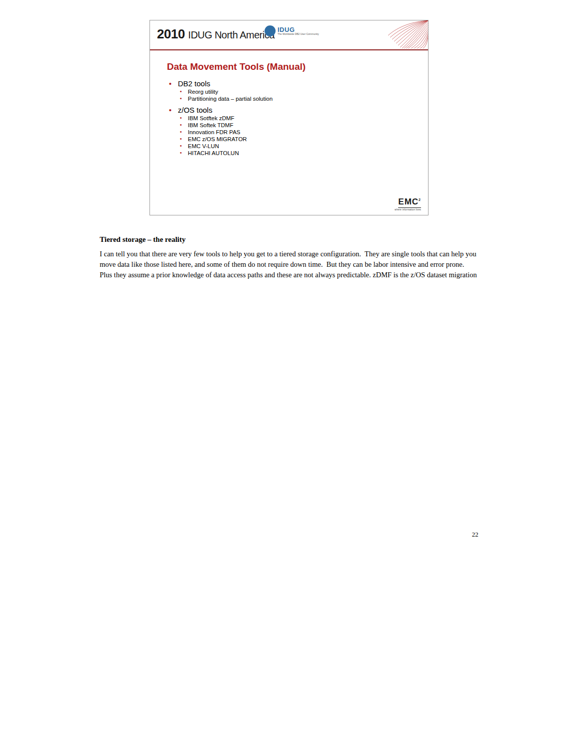2010 IDUG North America
IDUG The Worldwide DB2 User Community
Data Movement Tools (Manual)
DB2 tools
Reorg utility
Partitioning data – partial solution
z/OS tools
IBM Sotftek zDMF
IBM Softek TDMF
Innovation FDR PAS
EMC z/OS MIGRATOR
EMC V-LUN
HITACHI AUTOLUN
EMC2 where information lives
Tiered storage – the reality
I can tell you that there are very few tools to help you get to a tiered storage configuration. They are single tools that can help you move data like those listed here, and some of them do not require down time. But they can be labor intensive and error prone. Plus they assume a prior knowledge of data access paths and these are not always predictable. zDMF is the z/OS dataset migration
22